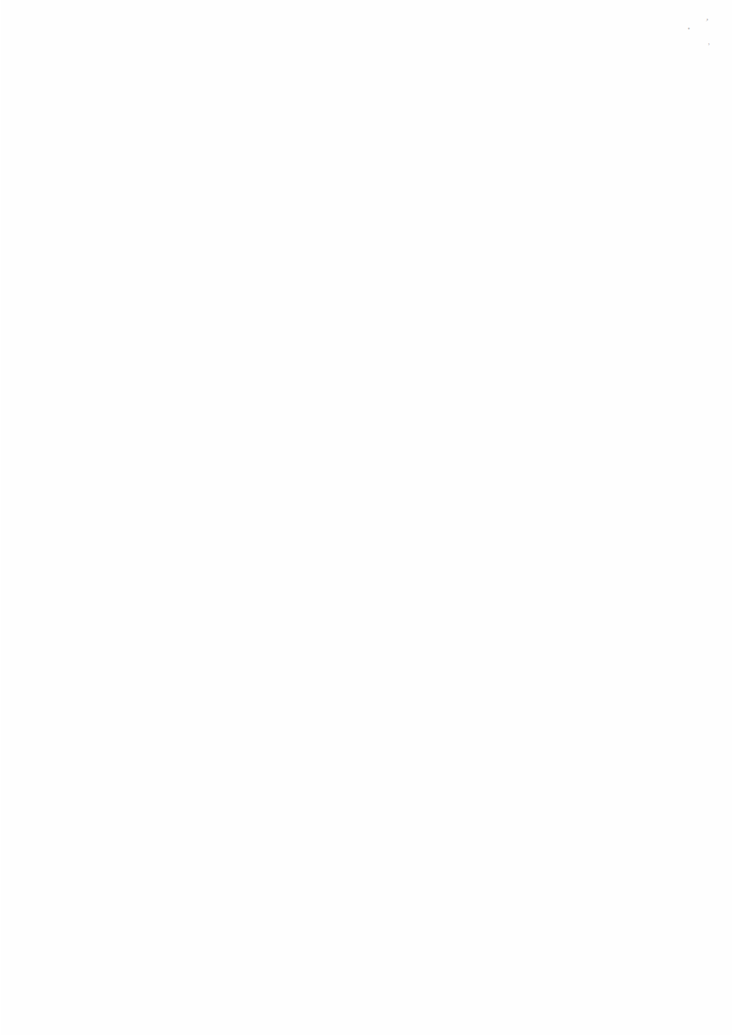• ’ ,